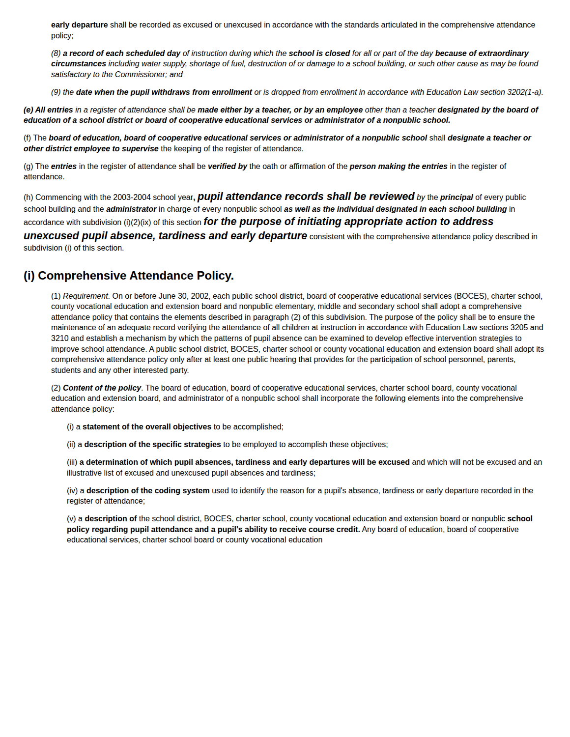early departure shall be recorded as excused or unexcused in accordance with the standards articulated in the comprehensive attendance policy;
(8) a record of each scheduled day of instruction during which the school is closed for all or part of the day because of extraordinary circumstances including water supply, shortage of fuel, destruction of or damage to a school building, or such other cause as may be found satisfactory to the Commissioner; and
(9) the date when the pupil withdraws from enrollment or is dropped from enrollment in accordance with Education Law section 3202(1-a).
(e) All entries in a register of attendance shall be made either by a teacher, or by an employee other than a teacher designated by the board of education of a school district or board of cooperative educational services or administrator of a nonpublic school.
(f) The board of education, board of cooperative educational services or administrator of a nonpublic school shall designate a teacher or other district employee to supervise the keeping of the register of attendance.
(g) The entries in the register of attendance shall be verified by the oath or affirmation of the person making the entries in the register of attendance.
(h) Commencing with the 2003-2004 school year, pupil attendance records shall be reviewed by the principal of every public school building and the administrator in charge of every nonpublic school as well as the individual designated in each school building in accordance with subdivision (i)(2)(ix) of this section for the purpose of initiating appropriate action to address unexcused pupil absence, tardiness and early departure consistent with the comprehensive attendance policy described in subdivision (i) of this section.
(i) Comprehensive Attendance Policy.
(1) Requirement. On or before June 30, 2002, each public school district, board of cooperative educational services (BOCES), charter school, county vocational education and extension board and nonpublic elementary, middle and secondary school shall adopt a comprehensive attendance policy that contains the elements described in paragraph (2) of this subdivision. The purpose of the policy shall be to ensure the maintenance of an adequate record verifying the attendance of all children at instruction in accordance with Education Law sections 3205 and 3210 and establish a mechanism by which the patterns of pupil absence can be examined to develop effective intervention strategies to improve school attendance. A public school district, BOCES, charter school or county vocational education and extension board shall adopt its comprehensive attendance policy only after at least one public hearing that provides for the participation of school personnel, parents, students and any other interested party.
(2) Content of the policy. The board of education, board of cooperative educational services, charter school board, county vocational education and extension board, and administrator of a nonpublic school shall incorporate the following elements into the comprehensive attendance policy:
(i) a statement of the overall objectives to be accomplished;
(ii) a description of the specific strategies to be employed to accomplish these objectives;
(iii) a determination of which pupil absences, tardiness and early departures will be excused and which will not be excused and an illustrative list of excused and unexcused pupil absences and tardiness;
(iv) a description of the coding system used to identify the reason for a pupil's absence, tardiness or early departure recorded in the register of attendance;
(v) a description of the school district, BOCES, charter school, county vocational education and extension board or nonpublic school policy regarding pupil attendance and a pupil's ability to receive course credit. Any board of education, board of cooperative educational services, charter school board or county vocational education